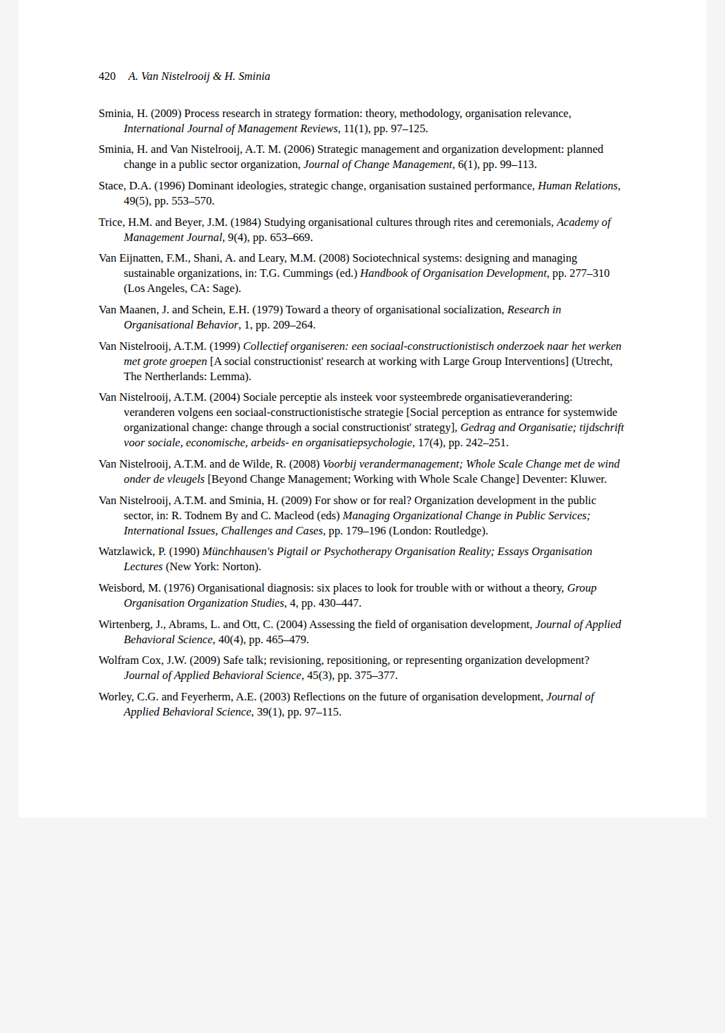420 A. Van Nistelrooij & H. Sminia
Sminia, H. (2009) Process research in strategy formation: theory, methodology, organisation relevance, International Journal of Management Reviews, 11(1), pp. 97–125.
Sminia, H. and Van Nistelrooij, A.T. M. (2006) Strategic management and organization development: planned change in a public sector organization, Journal of Change Management, 6(1), pp. 99–113.
Stace, D.A. (1996) Dominant ideologies, strategic change, organisation sustained performance, Human Relations, 49(5), pp. 553–570.
Trice, H.M. and Beyer, J.M. (1984) Studying organisational cultures through rites and ceremonials, Academy of Management Journal, 9(4), pp. 653–669.
Van Eijnatten, F.M., Shani, A. and Leary, M.M. (2008) Sociotechnical systems: designing and managing sustainable organizations, in: T.G. Cummings (ed.) Handbook of Organisation Development, pp. 277–310 (Los Angeles, CA: Sage).
Van Maanen, J. and Schein, E.H. (1979) Toward a theory of organisational socialization, Research in Organisational Behavior, 1, pp. 209–264.
Van Nistelrooij, A.T.M. (1999) Collectief organiseren: een sociaal-constructionistisch onderzoek naar het werken met grote groepen [A social constructionist' research at working with Large Group Interventions] (Utrecht, The Nertherlands: Lemma).
Van Nistelrooij, A.T.M. (2004) Sociale perceptie als insteek voor systeembrede organisatieverandering: veranderen volgens een sociaal-constructionistische strategie [Social perception as entrance for systemwide organizational change: change through a social constructionist' strategy], Gedrag and Organisatie; tijdschrift voor sociale, economische, arbeids- en organisatiepsychologie, 17(4), pp. 242–251.
Van Nistelrooij, A.T.M. and de Wilde, R. (2008) Voorbij verandermanagement; Whole Scale Change met de wind onder de vleugels [Beyond Change Management; Working with Whole Scale Change] Deventer: Kluwer.
Van Nistelrooij, A.T.M. and Sminia, H. (2009) For show or for real? Organization development in the public sector, in: R. Todnem By and C. Macleod (eds) Managing Organizational Change in Public Services; International Issues, Challenges and Cases, pp. 179–196 (London: Routledge).
Watzlawick, P. (1990) Münchhausen's Pigtail or Psychotherapy Organisation Reality; Essays Organisation Lectures (New York: Norton).
Weisbord, M. (1976) Organisational diagnosis: six places to look for trouble with or without a theory, Group Organisation Organization Studies, 4, pp. 430–447.
Wirtenberg, J., Abrams, L. and Ott, C. (2004) Assessing the field of organisation development, Journal of Applied Behavioral Science, 40(4), pp. 465–479.
Wolfram Cox, J.W. (2009) Safe talk; revisioning, repositioning, or representing organization development? Journal of Applied Behavioral Science, 45(3), pp. 375–377.
Worley, C.G. and Feyerherm, A.E. (2003) Reflections on the future of organisation development, Journal of Applied Behavioral Science, 39(1), pp. 97–115.